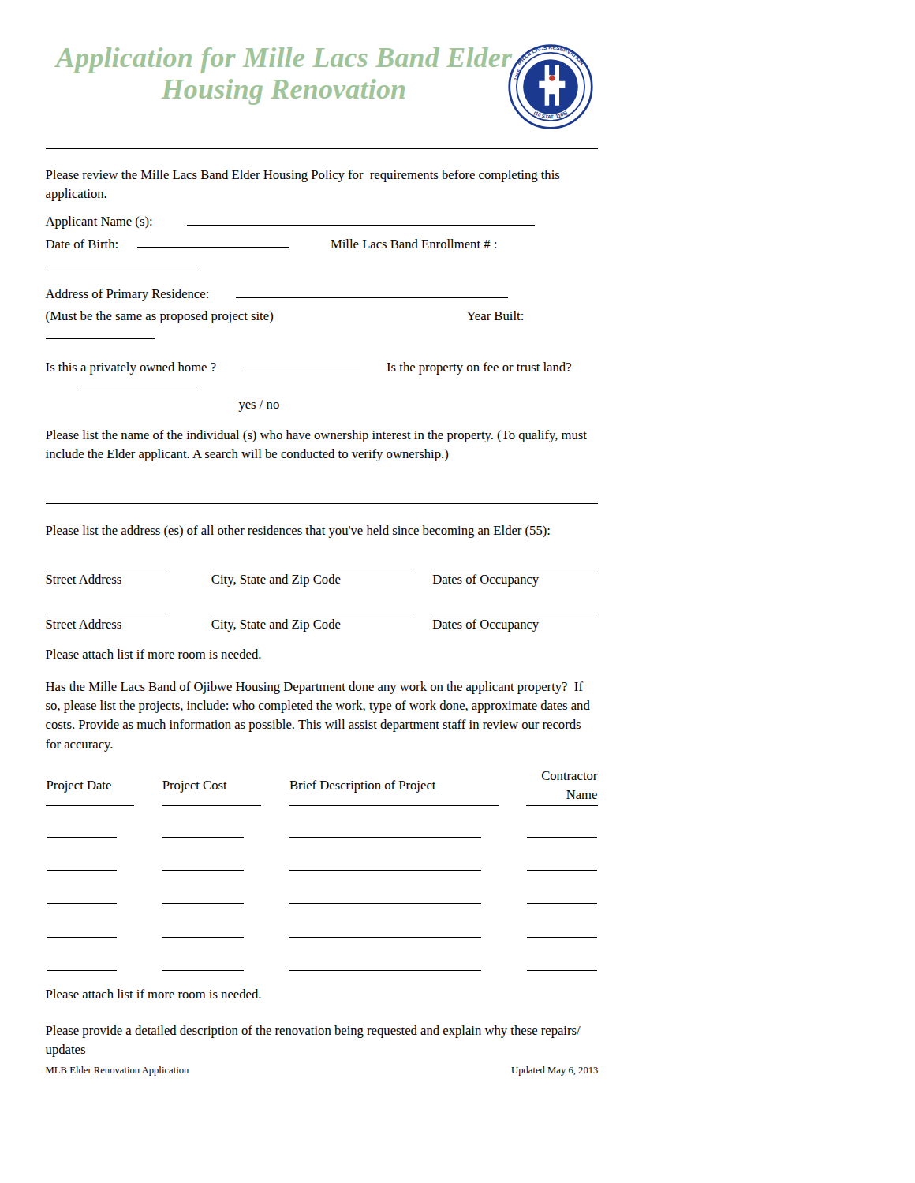MILLE LACS RESERVATION (10 STAT. 1165) 1855
Application for Mille Lacs Band Elder
Housing Renovation
Please review the Mille Lacs Band Elder Housing Policy for requirements before completing this application.
Applicant Name (s):
Date of Birth: Mille Lacs Band Enrollment # :
Address of Primary Residence:
(Must be the same as proposed project site) Year Built:
Is this a privately owned home ? Is the property on fee or trust land?
yes / no
Please list the name of the individual (s) who have ownership interest in the property. (To qualify, must include the Elder applicant. A search will be conducted to verify ownership.)
Please list the address (es) of all other residences that you've held since becoming an Elder (55):
| Street Address | City, State and Zip Code | Dates of Occupancy |
| Street Address | City, State and Zip Code | Dates of Occupancy |
Please attach list if more room is needed.
Has the Mille Lacs Band of Ojibwe Housing Department done any work on the applicant property? If so, please list the projects, include: who completed the work, type of work done, approximate dates and costs. Provide as much information as possible. This will assist department staff in review our records for accuracy.
| Project Date | | Project Cost | | Brief Description of Project | | Contractor Name |
| --- | --- | --- | --- | --- | --- | --- |
Please attach list if more room is needed.
Please provide a detailed description of the renovation being requested and explain why these repairs/ updates
MLB Elder Renovation Application Updated May 6, 2013